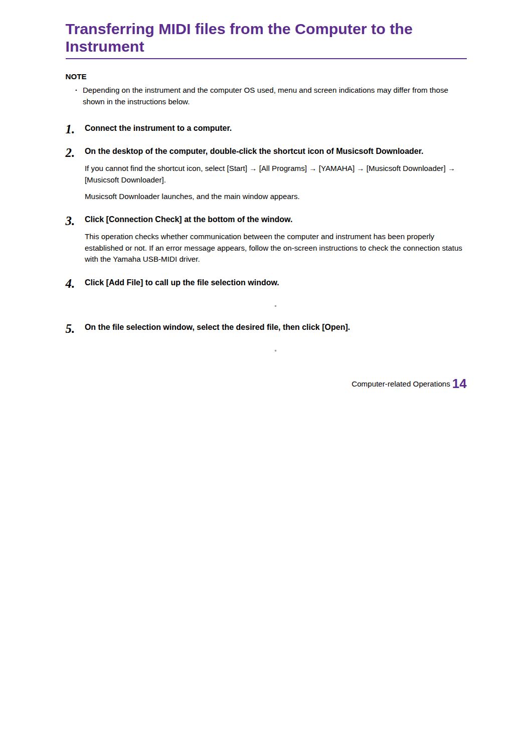Transferring MIDI files from the Computer to the Instrument
NOTE
Depending on the instrument and the computer OS used, menu and screen indications may differ from those shown in the instructions below.
Connect the instrument to a computer.
On the desktop of the computer, double-click the shortcut icon of Musicsoft Downloader.
If you cannot find the shortcut icon, select [Start] → [All Programs] → [YAMAHA] → [Musicsoft Downloader] → [Musicsoft Downloader].
Musicsoft Downloader launches, and the main window appears.
Click [Connection Check] at the bottom of the window.
This operation checks whether communication between the computer and instrument has been properly established or not. If an error message appears, follow the on-screen instructions to check the connection status with the Yamaha USB-MIDI driver.
Click [Add File] to call up the file selection window.
On the file selection window, select the desired file, then click [Open].
Computer-related Operations14